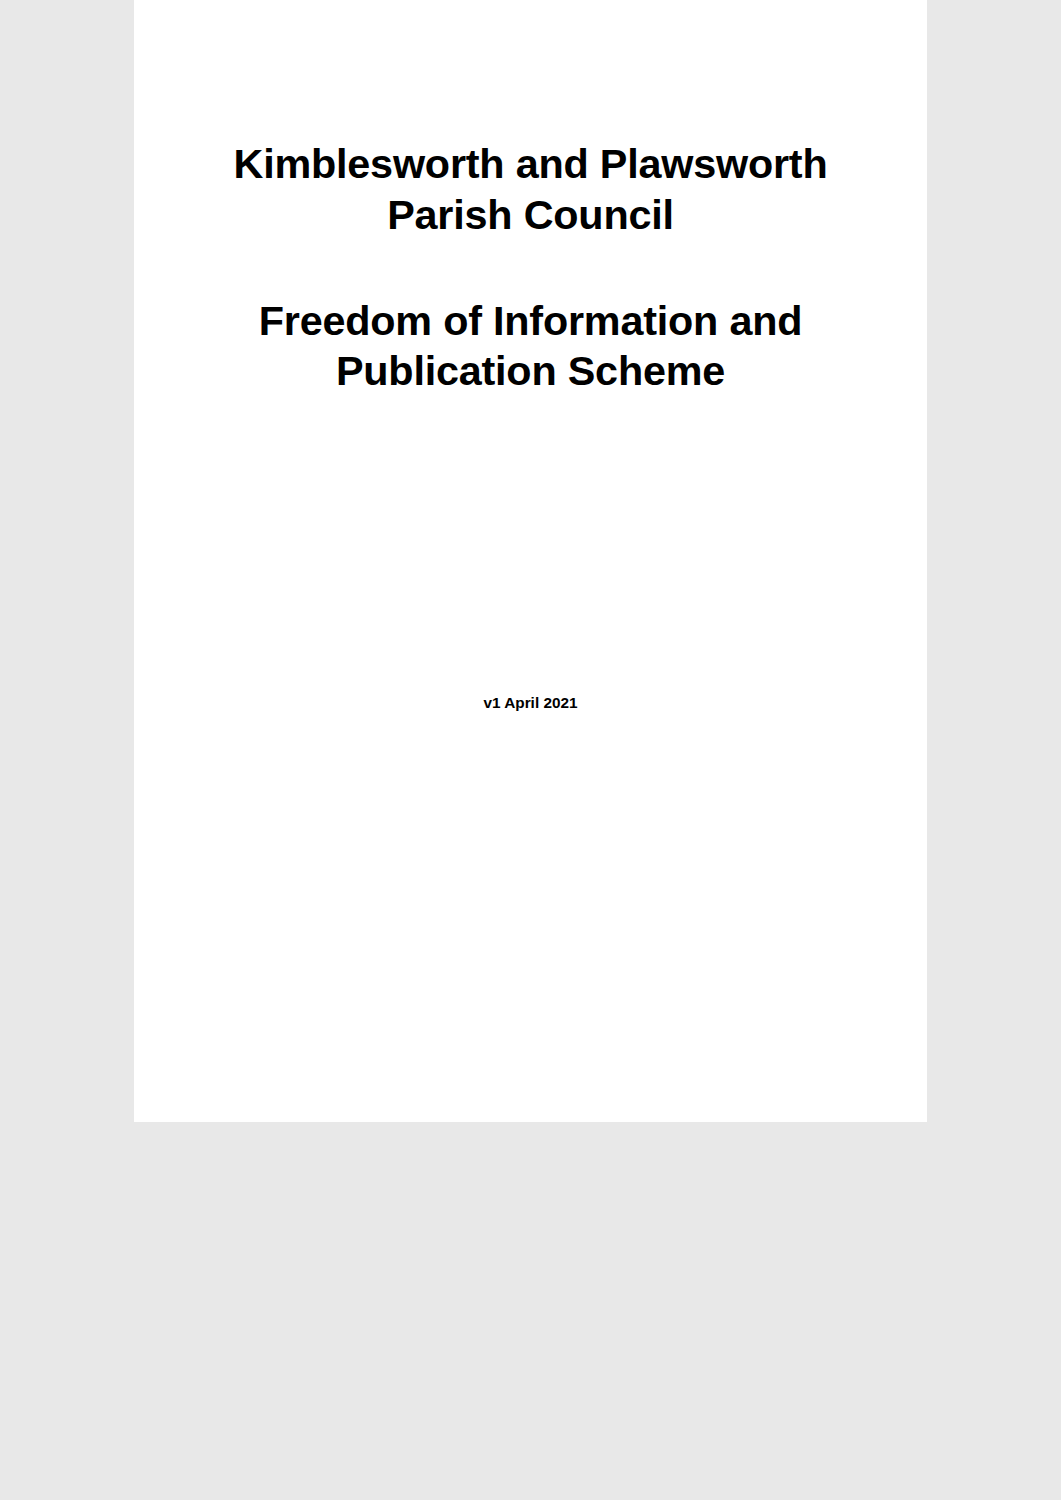Kimblesworth and Plawsworth Parish Council
Freedom of Information and Publication Scheme
v1 April 2021